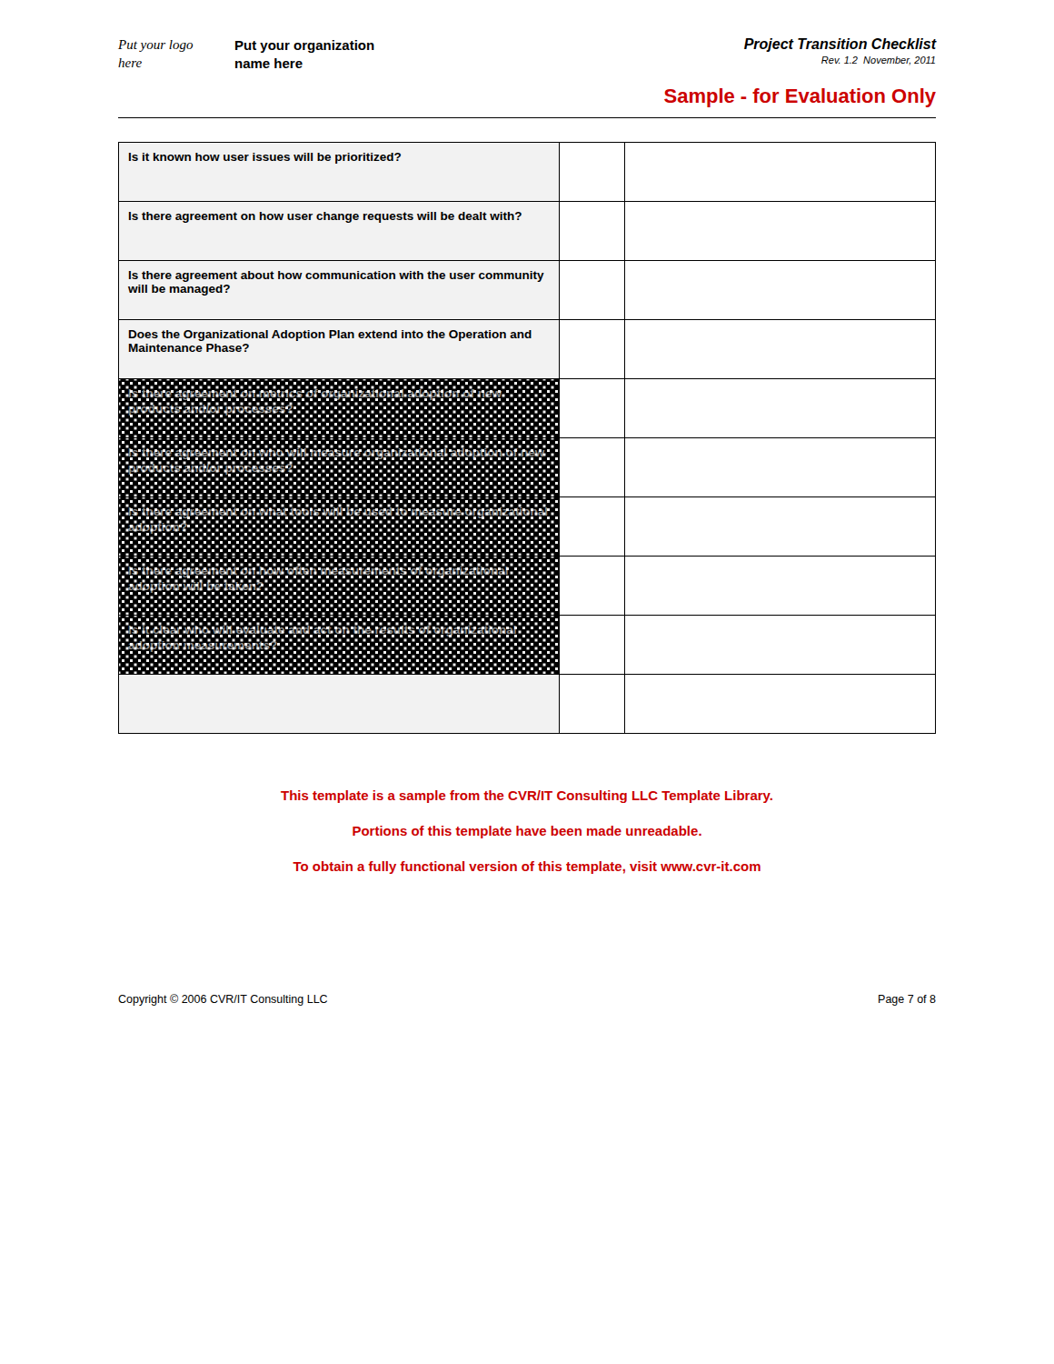Put your logo here
Put your organization name here
Project Transition Checklist
Rev. 1.2 November, 2011
Sample - for Evaluation Only
| Is it known how user issues will be prioritized? | | |
| Is there agreement on how user change requests will be dealt with? | | |
| Is there agreement about how communication with the user community will be managed? | | |
| Does the Organizational Adoption Plan extend into the Operation and Maintenance Phase? | | |
| Is there agreement on metrics of organizational adoption of new products and/or processes? | | |
| Is there agreement on who will measure organizational adoption of new products and/or processes? | | |
| Is there agreement on what tools will be used to measure organizational adoption? | | |
| Is there agreement on how often measurements of organizational adoption will be taken? | | |
| Is it clear who will evaluate and act on the results of organizational adoption measurements? | | |
This template is a sample from the CVR/IT Consulting LLC Template Library.
Portions of this template have been made unreadable.
To obtain a fully functional version of this template, visit www.cvr-it.com
Copyright © 2006 CVR/IT Consulting LLC
Page 7 of 8